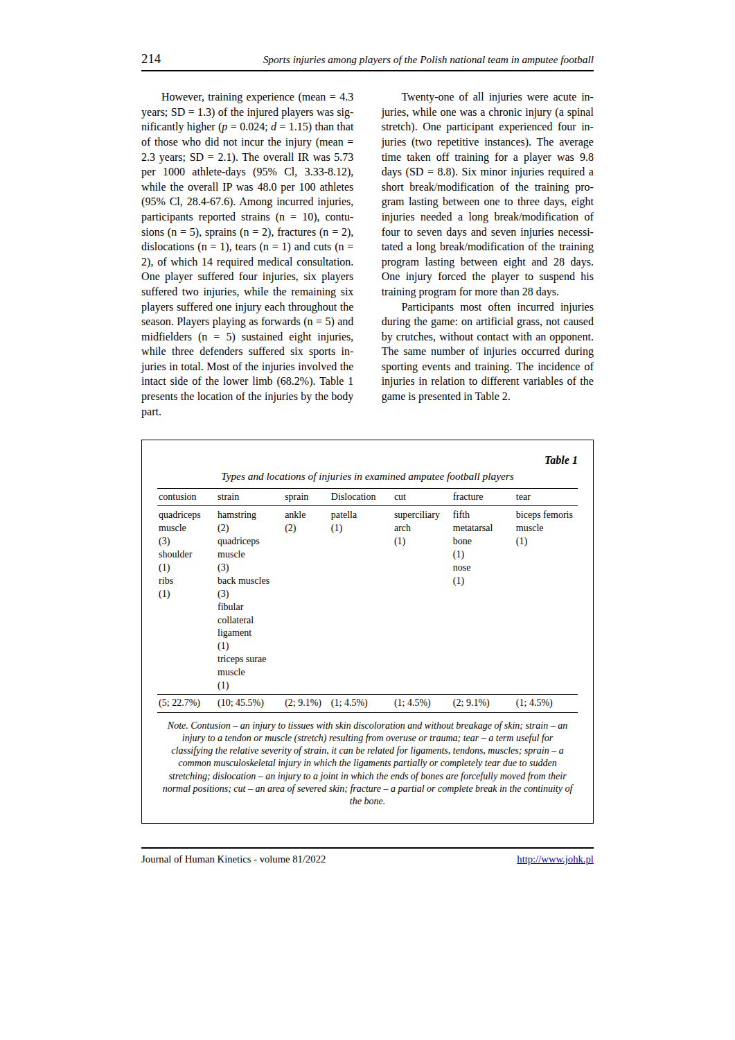214
Sports injuries among players of the Polish national team in amputee football
However, training experience (mean = 4.3 years; SD = 1.3) of the injured players was significantly higher (p = 0.024; d = 1.15) than that of those who did not incur the injury (mean = 2.3 years; SD = 2.1). The overall IR was 5.73 per 1000 athlete-days (95% Cl, 3.33-8.12), while the overall IP was 48.0 per 100 athletes (95% Cl, 28.4-67.6). Among incurred injuries, participants reported strains (n = 10), contusions (n = 5), sprains (n = 2), fractures (n = 2), dislocations (n = 1), tears (n = 1) and cuts (n = 2), of which 14 required medical consultation. One player suffered four injuries, six players suffered two injuries, while the remaining six players suffered one injury each throughout the season. Players playing as forwards (n = 5) and midfielders (n = 5) sustained eight injuries, while three defenders suffered six sports injuries in total. Most of the injuries involved the intact side of the lower limb (68.2%). Table 1 presents the location of the injuries by the body part.
Twenty-one of all injuries were acute injuries, while one was a chronic injury (a spinal stretch). One participant experienced four injuries (two repetitive instances). The average time taken off training for a player was 9.8 days (SD = 8.8). Six minor injuries required a short break/modification of the training program lasting between one to three days, eight injuries needed a long break/modification of four to seven days and seven injuries necessitated a long break/modification of the training program lasting between eight and 28 days. One injury forced the player to suspend his training program for more than 28 days.
Participants most often incurred injuries during the game: on artificial grass, not caused by crutches, without contact with an opponent. The same number of injuries occurred during sporting events and training. The incidence of injuries in relation to different variables of the game is presented in Table 2.
Table 1
Types and locations of injuries in examined amputee football players
| contusion | strain | sprain | Dislocation | cut | fracture | tear |
| --- | --- | --- | --- | --- | --- | --- |
| quadriceps muscle (3) shoulder (1) ribs (1) | hamstring (2) quadriceps muscle (3) back muscles (3) fibular collateral ligament (1) triceps surae muscle (1) | ankle (2) | patella (1) | superciliary arch (1) | fifth metatarsal bone (1) nose (1) | biceps femoris muscle (1) |
| (5; 22.7%) | (10; 45.5%) | (2; 9.1%) | (1; 4.5%) | (1; 4.5%) | (2; 9.1%) | (1; 4.5%) |
Note. Contusion – an injury to tissues with skin discoloration and without breakage of skin; strain – an injury to a tendon or muscle (stretch) resulting from overuse or trauma; tear – a term useful for classifying the relative severity of strain, it can be related for ligaments, tendons, muscles; sprain – a common musculoskeletal injury in which the ligaments partially or completely tear due to sudden stretching; dislocation – an injury to a joint in which the ends of bones are forcefully moved from their normal positions; cut – an area of severed skin; fracture – a partial or complete break in the continuity of the bone.
Journal of Human Kinetics - volume 81/2022
http://www.johk.pl